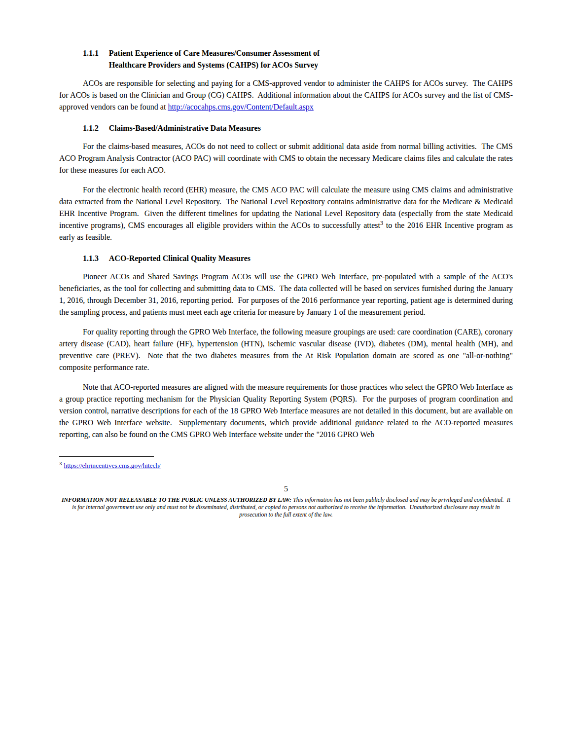1.1.1 Patient Experience of Care Measures/Consumer Assessment of Healthcare Providers and Systems (CAHPS) for ACOs Survey
ACOs are responsible for selecting and paying for a CMS-approved vendor to administer the CAHPS for ACOs survey. The CAHPS for ACOs is based on the Clinician and Group (CG) CAHPS. Additional information about the CAHPS for ACOs survey and the list of CMS-approved vendors can be found at http://acocahps.cms.gov/Content/Default.aspx
1.1.2 Claims-Based/Administrative Data Measures
For the claims-based measures, ACOs do not need to collect or submit additional data aside from normal billing activities. The CMS ACO Program Analysis Contractor (ACO PAC) will coordinate with CMS to obtain the necessary Medicare claims files and calculate the rates for these measures for each ACO.
For the electronic health record (EHR) measure, the CMS ACO PAC will calculate the measure using CMS claims and administrative data extracted from the National Level Repository. The National Level Repository contains administrative data for the Medicare & Medicaid EHR Incentive Program. Given the different timelines for updating the National Level Repository data (especially from the state Medicaid incentive programs), CMS encourages all eligible providers within the ACOs to successfully attest3 to the 2016 EHR Incentive program as early as feasible.
1.1.3 ACO-Reported Clinical Quality Measures
Pioneer ACOs and Shared Savings Program ACOs will use the GPRO Web Interface, pre-populated with a sample of the ACO's beneficiaries, as the tool for collecting and submitting data to CMS. The data collected will be based on services furnished during the January 1, 2016, through December 31, 2016, reporting period. For purposes of the 2016 performance year reporting, patient age is determined during the sampling process, and patients must meet each age criteria for measure by January 1 of the measurement period.
For quality reporting through the GPRO Web Interface, the following measure groupings are used: care coordination (CARE), coronary artery disease (CAD), heart failure (HF), hypertension (HTN), ischemic vascular disease (IVD), diabetes (DM), mental health (MH), and preventive care (PREV). Note that the two diabetes measures from the At Risk Population domain are scored as one "all-or-nothing" composite performance rate.
Note that ACO-reported measures are aligned with the measure requirements for those practices who select the GPRO Web Interface as a group practice reporting mechanism for the Physician Quality Reporting System (PQRS). For the purposes of program coordination and version control, narrative descriptions for each of the 18 GPRO Web Interface measures are not detailed in this document, but are available on the GPRO Web Interface website. Supplementary documents, which provide additional guidance related to the ACO-reported measures reporting, can also be found on the CMS GPRO Web Interface website under the "2016 GPRO Web
3 https://ehrincentives.cms.gov/hitech/
5
INFORMATION NOT RELEASABLE TO THE PUBLIC UNLESS AUTHORIZED BY LAW: This information has not been publicly disclosed and may be privileged and confidential. It is for internal government use only and must not be disseminated, distributed, or copied to persons not authorized to receive the information. Unauthorized disclosure may result in prosecution to the full extent of the law.